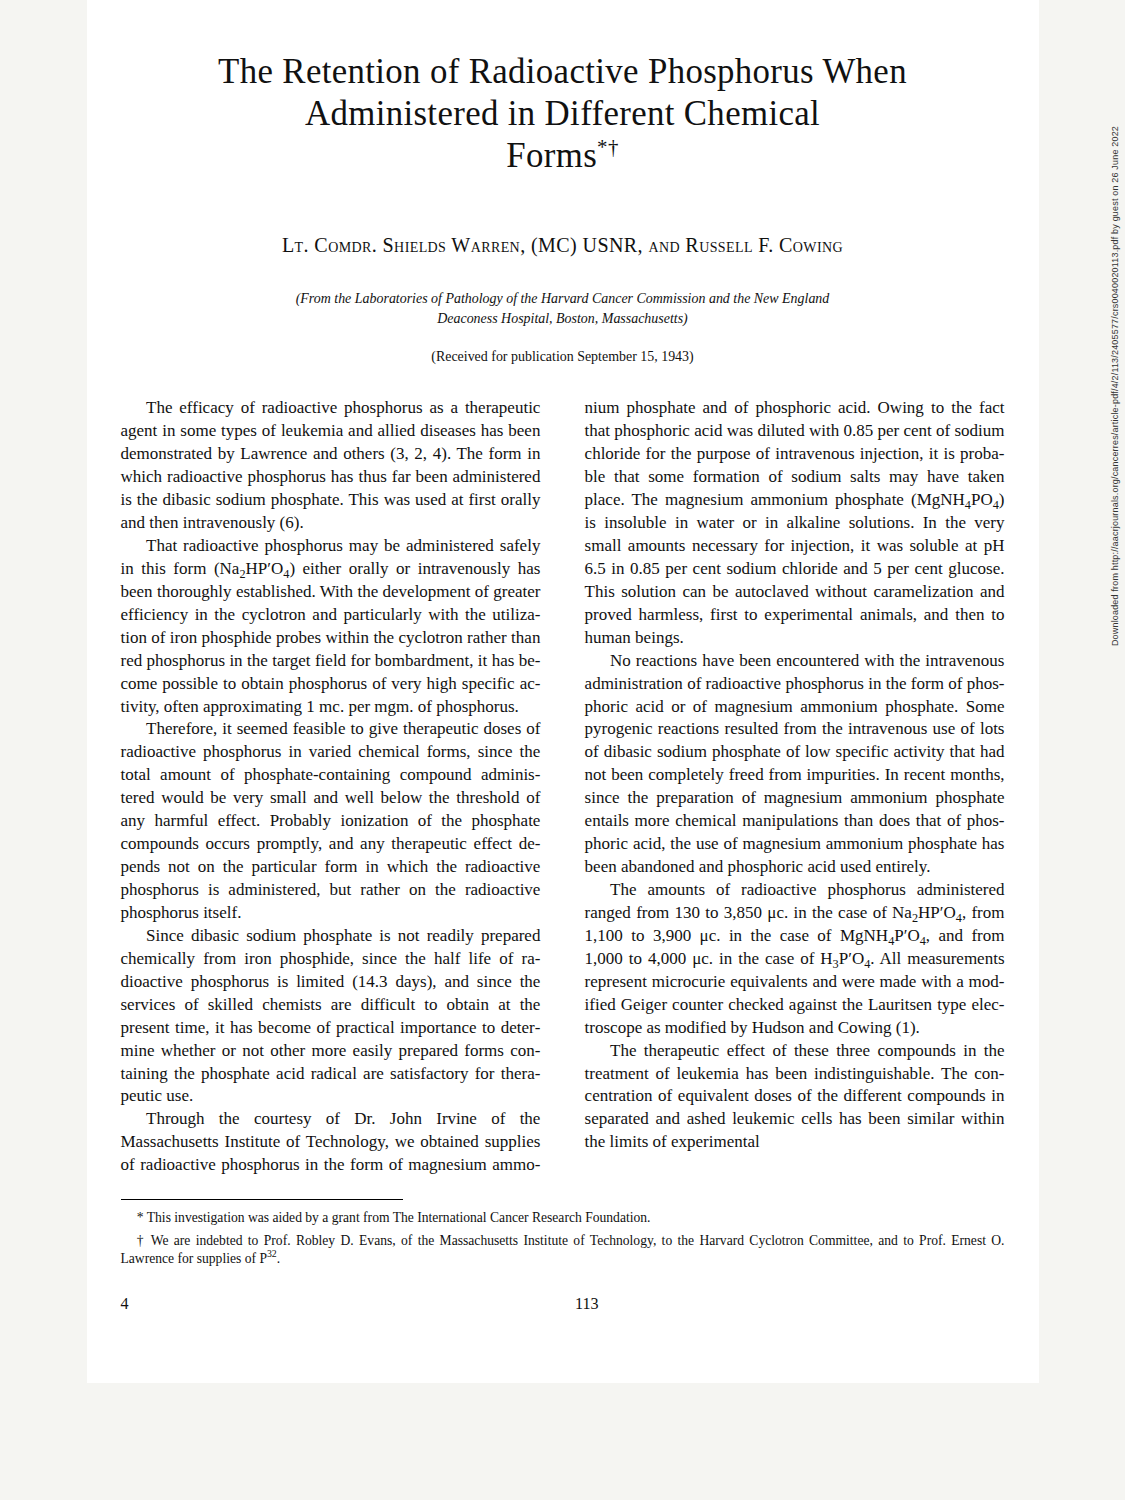Downloaded from http://aacrjournals.org/cancerres/article-pdf/4/2/113/2405577/crs0040020113.pdf by guest on 26 June 2022
The Retention of Radioactive Phosphorus When
Administered in Different Chemical
Forms*†
Lt. Comdr. Shields Warren, (MC) USNR, and Russell F. Cowing
(From the Laboratories of Pathology of the Harvard Cancer Commission and the New England Deaconess Hospital, Boston, Massachusetts)
(Received for publication September 15, 1943)
The efficacy of radioactive phosphorus as a therapeutic agent in some types of leukemia and allied diseases has been demonstrated by Lawrence and others (3, 2, 4). The form in which radioactive phosphorus has thus far been administered is the dibasic sodium phosphate. This was used at first orally and then intravenously (6).
That radioactive phosphorus may be administered safely in this form (Na2HP′O4) either orally or intravenously has been thoroughly established. With the development of greater efficiency in the cyclotron and particularly with the utilization of iron phosphide probes within the cyclotron rather than red phosphorus in the target field for bombardment, it has become possible to obtain phosphorus of very high specific activity, often approximating 1 mc. per mgm. of phosphorus.
Therefore, it seemed feasible to give therapeutic doses of radioactive phosphorus in varied chemical forms, since the total amount of phosphate-containing compound administered would be very small and well below the threshold of any harmful effect. Probably ionization of the phosphate compounds occurs promptly, and any therapeutic effect depends not on the particular form in which the radioactive phosphorus is administered, but rather on the radioactive phosphorus itself.
Since dibasic sodium phosphate is not readily prepared chemically from iron phosphide, since the half life of radioactive phosphorus is limited (14.3 days), and since the services of skilled chemists are difficult to obtain at the present time, it has become of practical importance to determine whether or not other more easily prepared forms containing the phosphate acid radical are satisfactory for therapeutic use.
Through the courtesy of Dr. John Irvine of the Massachusetts Institute of Technology, we obtained supplies of radioactive phosphorus in the form of magnesium ammonium phosphate and of phosphoric acid. Owing to the fact that phosphoric acid was diluted with 0.85 per cent of sodium chloride for the purpose of intravenous injection, it is probable that some formation of sodium salts may have taken place. The magnesium ammonium phosphate (MgNH4PO4) is insoluble in water or in alkaline solutions. In the very small amounts necessary for injection, it was soluble at pH 6.5 in 0.85 per cent sodium chloride and 5 per cent glucose. This solution can be autoclaved without caramelization and proved harmless, first to experimental animals, and then to human beings.
No reactions have been encountered with the intravenous administration of radioactive phosphorus in the form of phosphoric acid or of magnesium ammonium phosphate. Some pyrogenic reactions resulted from the intravenous use of lots of dibasic sodium phosphate of low specific activity that had not been completely freed from impurities. In recent months, since the preparation of magnesium ammonium phosphate entails more chemical manipulations than does that of phosphoric acid, the use of magnesium ammonium phosphate has been abandoned and phosphoric acid used entirely.
The amounts of radioactive phosphorus administered ranged from 130 to 3,850 μc. in the case of Na2HP′O4, from 1,100 to 3,900 μc. in the case of MgNH4P′O4, and from 1,000 to 4,000 μc. in the case of H3P′O4. All measurements represent microcurie equivalents and were made with a modified Geiger counter checked against the Lauritsen type electroscope as modified by Hudson and Cowing (1).
The therapeutic effect of these three compounds in the treatment of leukemia has been indistinguishable. The concentration of equivalent doses of the different compounds in separated and ashed leukemic cells has been similar within the limits of experimental
* This investigation was aided by a grant from The International Cancer Research Foundation.
† We are indebted to Prof. Robley D. Evans, of the Massachusetts Institute of Technology, to the Harvard Cyclotron Committee, and to Prof. Ernest O. Lawrence for supplies of P32.
4
113